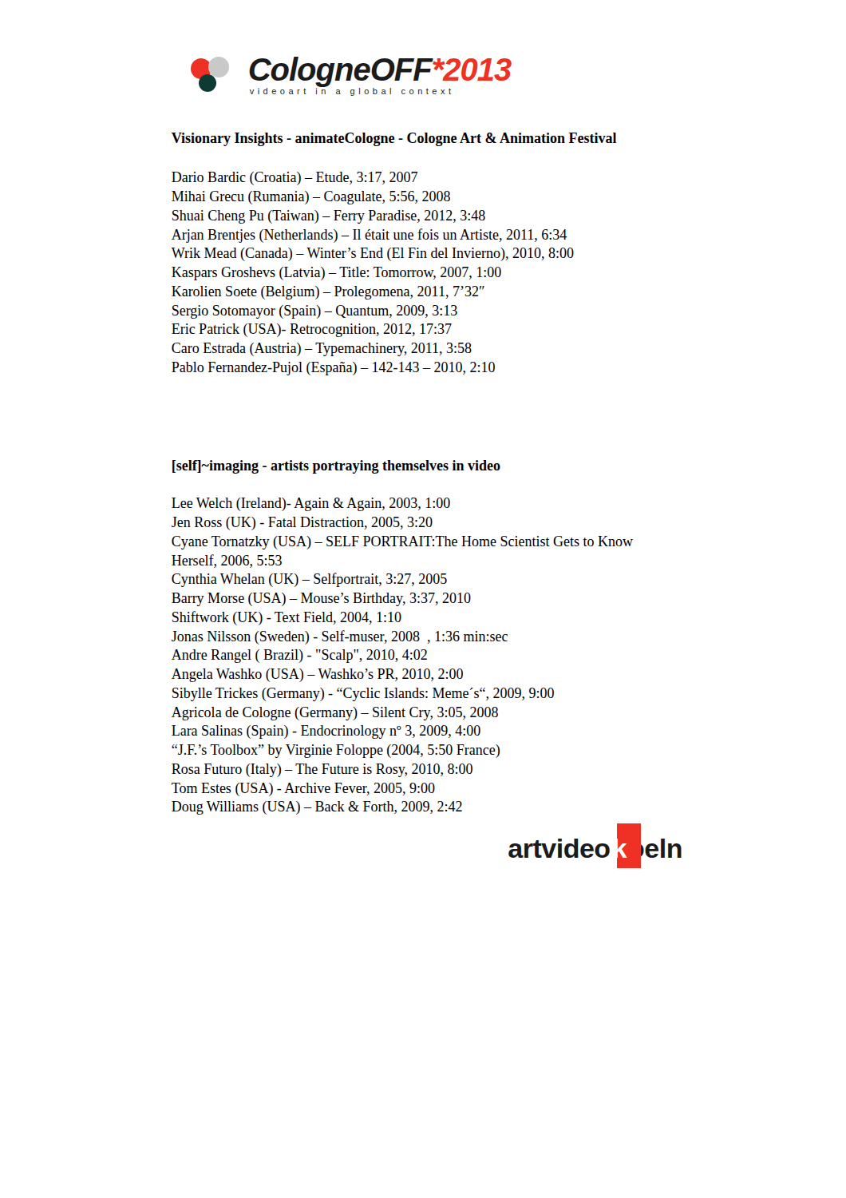Cologne OFF*2013
videoart in a global context
Visionary Insights - animateCologne - Cologne Art & Animation Festival
Dario Bardic (Croatia) – Etude, 3:17, 2007
Mihai Grecu (Rumania) – Coagulate, 5:56, 2008
Shuai Cheng Pu (Taiwan) – Ferry Paradise, 2012, 3:48
Arjan Brentjes (Netherlands) – Il était une fois un Artiste, 2011, 6:34
Wrik Mead (Canada) – Winter’s End (El Fin del Invierno), 2010, 8:00
Kaspars Groshevs (Latvia) – Title: Tomorrow, 2007, 1:00
Karolien Soete (Belgium) – Prolegomena, 2011, 7’32″
Sergio Sotomayor (Spain) – Quantum, 2009, 3:13
Eric Patrick (USA)- Retrocognition, 2012, 17:37
Caro Estrada (Austria) – Typemachinery, 2011, 3:58
Pablo Fernandez-Pujol (España) – 142-143 – 2010, 2:10
[self]~imaging - artists portraying themselves in video
Lee Welch (Ireland)- Again & Again, 2003, 1:00
Jen Ross (UK) - Fatal Distraction, 2005, 3:20
Cyane Tornatzky (USA) – SELF PORTRAIT:The Home Scientist Gets to Know Herself, 2006, 5:53
Cynthia Whelan (UK) – Selfportrait, 3:27, 2005
Barry Morse (USA) – Mouse’s Birthday, 3:37, 2010
Shiftwork (UK) - Text Field, 2004, 1:10
Jonas Nilsson (Sweden) - Self-muser, 2008 , 1:36 min:sec
Andre Rangel ( Brazil) - "Scalp", 2010, 4:02
Angela Washko (USA) – Washko’s PR, 2010, 2:00
Sibylle Trickes (Germany) - “Cyclic Islands: Meme´s“, 2009, 9:00
Agricola de Cologne (Germany) – Silent Cry, 3:05, 2008
Lara Salinas (Spain) - Endocrinology nº 3, 2009, 4:00
“J.F.’s Toolbox” by Virginie Foloppe (2004, 5:50 France)
Rosa Futuro (Italy) – The Future is Rosy, 2010, 8:00
Tom Estes (USA) - Archive Fever, 2005, 9:00
Doug Williams (USA) – Back & Forth, 2009, 2:42
artvideokoeln